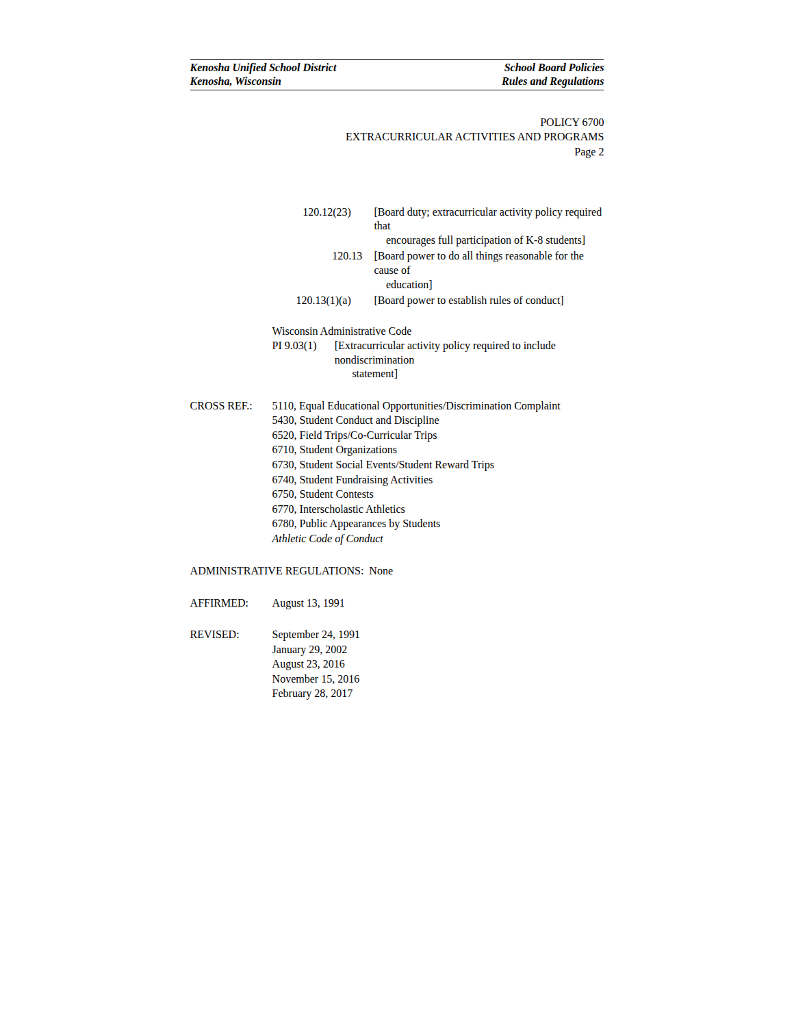Kenosha Unified School District
Kenosha, Wisconsin
School Board Policies
Rules and Regulations
POLICY 6700
EXTRACURRICULAR ACTIVITIES AND PROGRAMS
Page 2
120.12(23)
[Board duty; extracurricular activity policy required that encourages full participation of K-8 students]
120.13
[Board power to do all things reasonable for the cause of education]
120.13(1)(a)
[Board power to establish rules of conduct]
Wisconsin Administrative Code
PI 9.03(1)
[Extracurricular activity policy required to include nondiscrimination statement]
CROSS REF.:
5110, Equal Educational Opportunities/Discrimination Complaint
5430, Student Conduct and Discipline
6520, Field Trips/Co-Curricular Trips
6710, Student Organizations
6730, Student Social Events/Student Reward Trips
6740, Student Fundraising Activities
6750, Student Contests
6770, Interscholastic Athletics
6780, Public Appearances by Students
Athletic Code of Conduct
ADMINISTRATIVE REGULATIONS: None
AFFIRMED:
August 13, 1991
REVISED:
September 24, 1991
January 29, 2002
August 23, 2016
November 15, 2016
February 28, 2017